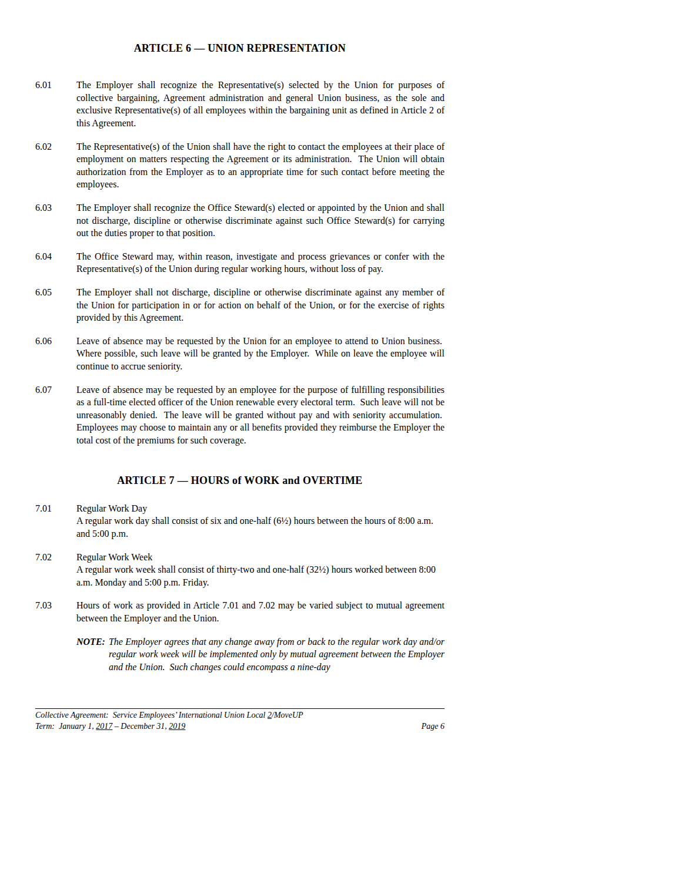ARTICLE 6 — UNION REPRESENTATION
6.01
The Employer shall recognize the Representative(s) selected by the Union for purposes of collective bargaining, Agreement administration and general Union business, as the sole and exclusive Representative(s) of all employees within the bargaining unit as defined in Article 2 of this Agreement.
6.02
The Representative(s) of the Union shall have the right to contact the employees at their place of employment on matters respecting the Agreement or its administration. The Union will obtain authorization from the Employer as to an appropriate time for such contact before meeting the employees.
6.03
The Employer shall recognize the Office Steward(s) elected or appointed by the Union and shall not discharge, discipline or otherwise discriminate against such Office Steward(s) for carrying out the duties proper to that position.
6.04
The Office Steward may, within reason, investigate and process grievances or confer with the Representative(s) of the Union during regular working hours, without loss of pay.
6.05
The Employer shall not discharge, discipline or otherwise discriminate against any member of the Union for participation in or for action on behalf of the Union, or for the exercise of rights provided by this Agreement.
6.06
Leave of absence may be requested by the Union for an employee to attend to Union business. Where possible, such leave will be granted by the Employer. While on leave the employee will continue to accrue seniority.
6.07
Leave of absence may be requested by an employee for the purpose of fulfilling responsibilities as a full-time elected officer of the Union renewable every electoral term. Such leave will not be unreasonably denied. The leave will be granted without pay and with seniority accumulation. Employees may choose to maintain any or all benefits provided they reimburse the Employer the total cost of the premiums for such coverage.
ARTICLE 7 — HOURS of WORK and OVERTIME
7.01
Regular Work Day
A regular work day shall consist of six and one-half (6½) hours between the hours of 8:00 a.m. and 5:00 p.m.
7.02
Regular Work Week
A regular work week shall consist of thirty-two and one-half (32½) hours worked between 8:00 a.m. Monday and 5:00 p.m. Friday.
7.03
Hours of work as provided in Article 7.01 and 7.02 may be varied subject to mutual agreement between the Employer and the Union.
NOTE:
The Employer agrees that any change away from or back to the regular work day and/or regular work week will be implemented only by mutual agreement between the Employer and the Union. Such changes could encompass a nine-day
Collective Agreement: Service Employees’ International Union Local 2/MoveUP
Term: January 1, 2017 – December 31, 2019 Page 6